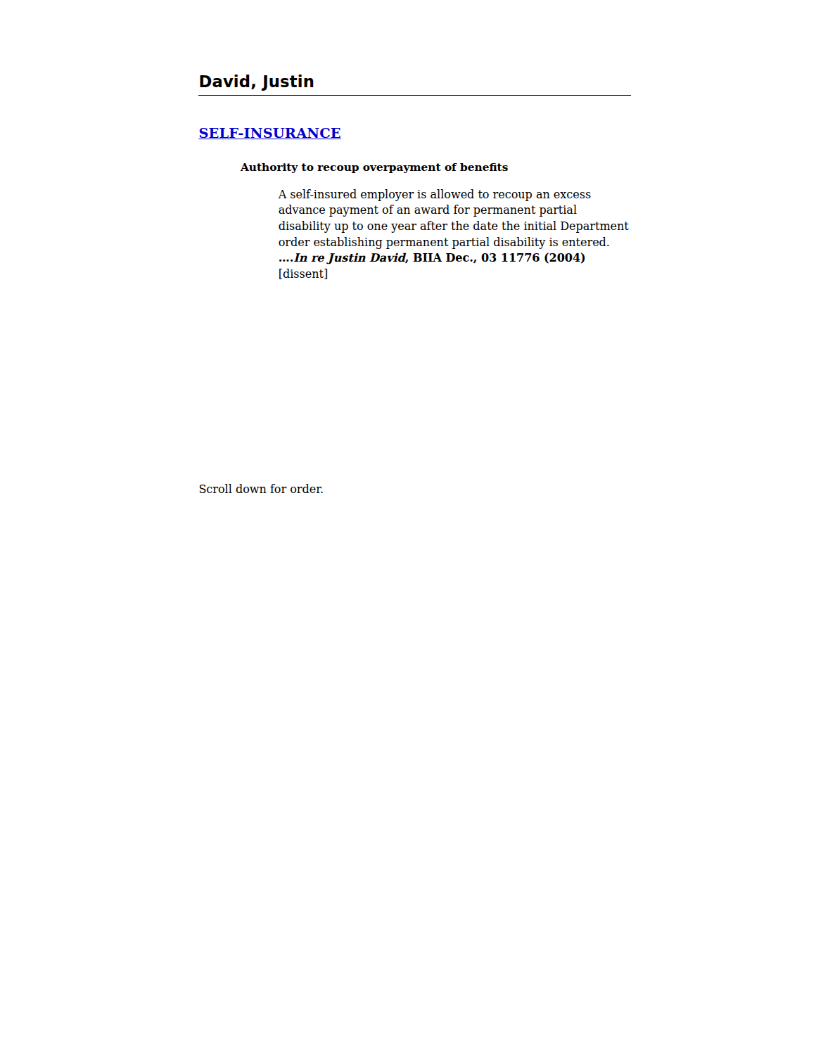David, Justin
SELF-INSURANCE
Authority to recoup overpayment of benefits
A self-insured employer is allowed to recoup an excess advance payment of an award for permanent partial disability up to one year after the date the initial Department order establishing permanent partial disability is entered. …. In re Justin David, BIIA Dec., 03 11776 (2004) [dissent]
Scroll down for order.